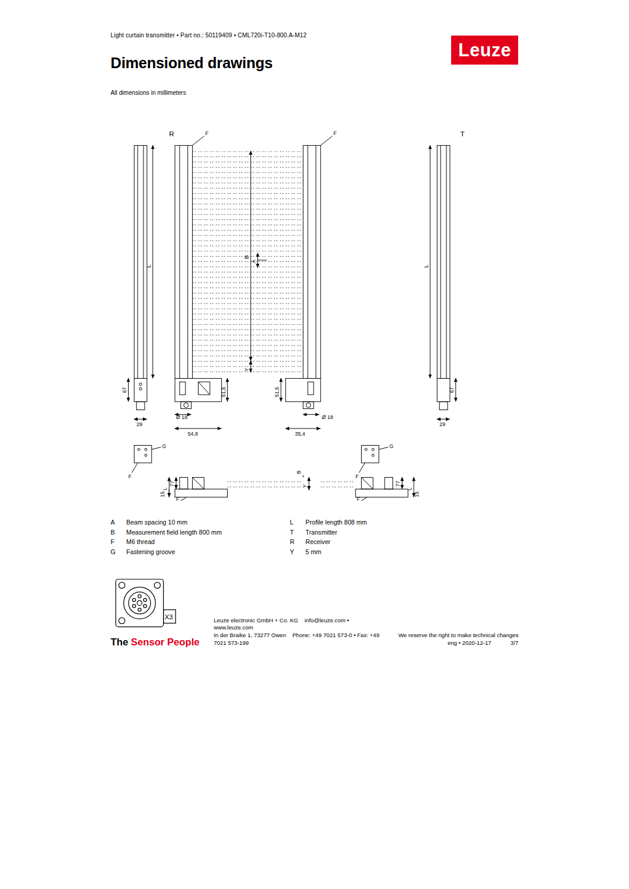Leuze
Light curtain transmitter • Part no.: 50119409 • CML720i-T10-800.A-M12
Dimensioned drawings
All dimensions in millimeters
R T L 67 29 F F B A Y 51,5 Ø 18 54,8 51,5 Ø 18 35,4 L 67 29 G F G F L 77 15 F Y B L 77 15 F
ABeam spacing 10 mm
LProfile length 808 mm
BMeasurement field length 800 mm
TTransmitter
FM6 thread
RReceiver
GFastening groove
Y 5 mm
X3
The Sensor People
Leuze electronic GmbH + Co. KG info@leuze.com • www.leuze.com
In der Braike 1, 73277 Owen Phone: +49 7021 573-0 • Fax: +49 7021 573-199
We reserve the right to make technical changes
eng • 2020-12-17 3/7